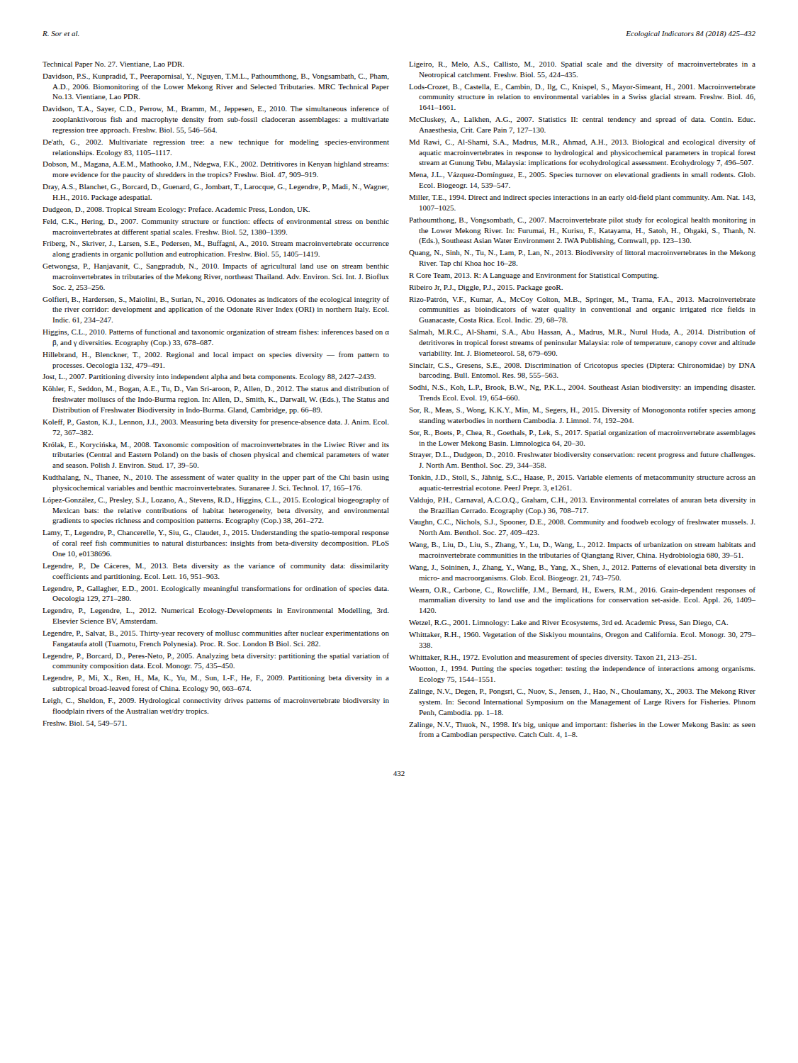R. Sor et al. Ecological Indicators 84 (2018) 425–432
Technical Paper No. 27. Vientiane, Lao PDR.
Davidson, P.S., Kunpradid, T., Peerapornisal, Y., Nguyen, T.M.L., Pathoumthong, B., Vongsambath, C., Pham, A.D., 2006. Biomonitoring of the Lower Mekong River and Selected Tributaries. MRC Technical Paper No.13. Vientiane, Lao PDR.
Davidson, T.A., Sayer, C.D., Perrow, M., Bramm, M., Jeppesen, E., 2010. The simultaneous inference of zooplanktivorous fish and macrophyte density from sub-fossil cladoceran assemblages: a multivariate regression tree approach. Freshw. Biol. 55, 546–564.
De'ath, G., 2002. Multivariate regression tree: a new technique for modeling species-environment relationships. Ecology 83, 1105–1117.
Dobson, M., Magana, A.E.M., Mathooko, J.M., Ndegwa, F.K., 2002. Detritivores in Kenyan highland streams: more evidence for the paucity of shredders in the tropics? Freshw. Biol. 47, 909–919.
Dray, A.S., Blanchet, G., Borcard, D., Guenard, G., Jombart, T., Larocque, G., Legendre, P., Madi, N., Wagner, H.H., 2016. Package adespatial.
Dudgeon, D., 2008. Tropical Stream Ecology: Preface. Academic Press, London, UK.
Feld, C.K., Hering, D., 2007. Community structure or function: effects of environmental stress on benthic macroinvertebrates at different spatial scales. Freshw. Biol. 52, 1380–1399.
Friberg, N., Skriver, J., Larsen, S.E., Pedersen, M., Buffagni, A., 2010. Stream macroinvertebrate occurrence along gradients in organic pollution and eutrophication. Freshw. Biol. 55, 1405–1419.
Getwongsa, P., Hanjavanit, C., Sangpradub, N., 2010. Impacts of agricultural land use on stream benthic macroinvertebrates in tributaries of the Mekong River, northeast Thailand. Adv. Environ. Sci. Int. J. Bioflux Soc. 2, 253–256.
Golfieri, B., Hardersen, S., Maiolini, B., Surian, N., 2016. Odonates as indicators of the ecological integrity of the river corridor: development and application of the Odonate River Index (ORI) in northern Italy. Ecol. Indic. 61, 234–247.
Higgins, C.L., 2010. Patterns of functional and taxonomic organization of stream fishes: inferences based on α β, and γ diversities. Ecography (Cop.) 33, 678–687.
Hillebrand, H., Blenckner, T., 2002. Regional and local impact on species diversity — from pattern to processes. Oecologia 132, 479–491.
Jost, L., 2007. Partitioning diversity into independent alpha and beta components. Ecology 88, 2427–2439.
Köhler, F., Seddon, M., Bogan, A.E., Tu, D., Van Sri-aroon, P., Allen, D., 2012. The status and distribution of freshwater molluscs of the Indo-Burma region. In: Allen, D., Smith, K., Darwall, W. (Eds.), The Status and Distribution of Freshwater Biodiversity in Indo-Burma. Gland, Cambridge, pp. 66–89.
Koleff, P., Gaston, K.J., Lennon, J.J., 2003. Measuring beta diversity for presence-absence data. J. Anim. Ecol. 72, 367–382.
Królak, E., Korycińska, M., 2008. Taxonomic composition of macroinvertebrates in the Liwiec River and its tributaries (Central and Eastern Poland) on the basis of chosen physical and chemical parameters of water and season. Polish J. Environ. Stud. 17, 39–50.
Kudthalang, N., Thanee, N., 2010. The assessment of water quality in the upper part of the Chi basin using physicochemical variables and benthic macroinvertebrates. Suranaree J. Sci. Technol. 17, 165–176.
López-González, C., Presley, S.J., Lozano, A., Stevens, R.D., Higgins, C.L., 2015. Ecological biogeography of Mexican bats: the relative contributions of habitat heterogeneity, beta diversity, and environmental gradients to species richness and composition patterns. Ecography (Cop.) 38, 261–272.
Lamy, T., Legendre, P., Chancerelle, Y., Siu, G., Claudet, J., 2015. Understanding the spatio-temporal response of coral reef fish communities to natural disturbances: insights from beta-diversity decomposition. PLoS One 10, e0138696.
Legendre, P., De Cáceres, M., 2013. Beta diversity as the variance of community data: dissimilarity coefficients and partitioning. Ecol. Lett. 16, 951–963.
Legendre, P., Gallagher, E.D., 2001. Ecologically meaningful transformations for ordination of species data. Oecologia 129, 271–280.
Legendre, P., Legendre, L., 2012. Numerical Ecology-Developments in Environmental Modelling, 3rd. Elsevier Science BV, Amsterdam.
Legendre, P., Salvat, B., 2015. Thirty-year recovery of mollusc communities after nuclear experimentations on Fangataufa atoll (Tuamotu, French Polynesia). Proc. R. Soc. London B Biol. Sci. 282.
Legendre, P., Borcard, D., Peres-Neto, P., 2005. Analyzing beta diversity: partitioning the spatial variation of community composition data. Ecol. Monogr. 75, 435–450.
Legendre, P., Mi, X., Ren, H., Ma, K., Yu, M., Sun, I.-F., He, F., 2009. Partitioning beta diversity in a subtropical broad-leaved forest of China. Ecology 90, 663–674.
Leigh, C., Sheldon, F., 2009. Hydrological connectivity drives patterns of macroinvertebrate biodiversity in floodplain rivers of the Australian wet/dry tropics.
Freshw. Biol. 54, 549–571.
Ligeiro, R., Melo, A.S., Callisto, M., 2010. Spatial scale and the diversity of macroinvertebrates in a Neotropical catchment. Freshw. Biol. 55, 424–435.
Lods-Crozet, B., Castella, E., Cambin, D., Ilg, C., Knispel, S., Mayor-Simeant, H., 2001. Macroinvertebrate community structure in relation to environmental variables in a Swiss glacial stream. Freshw. Biol. 46, 1641–1661.
McCluskey, A., Lalkhen, A.G., 2007. Statistics II: central tendency and spread of data. Contin. Educ. Anaesthesia, Crit. Care Pain 7, 127–130.
Md Rawi, C., Al-Shami, S.A., Madrus, M.R., Ahmad, A.H., 2013. Biological and ecological diversity of aquatic macroinvertebrates in response to hydrological and physicochemical parameters in tropical forest stream at Gunung Tebu, Malaysia: implications for ecohydrological assessment. Ecohydrology 7, 496–507.
Mena, J.L., Vázquez-Domínguez, E., 2005. Species turnover on elevational gradients in small rodents. Glob. Ecol. Biogeogr. 14, 539–547.
Miller, T.E., 1994. Direct and indirect species interactions in an early old-field plant community. Am. Nat. 143, 1007–1025.
Pathoumthong, B., Vongsombath, C., 2007. Macroinvertebrate pilot study for ecological health monitoring in the Lower Mekong River. In: Furumai, H., Kurisu, F., Katayama, H., Satoh, H., Ohgaki, S., Thanh, N. (Eds.), Southeast Asian Water Environment 2. IWA Publishing, Cornwall, pp. 123–130.
Quang, N., Sinh, N., Tu, N., Lam, P., Lan, N., 2013. Biodiversity of littoral macroinvertebrates in the Mekong River. Tap chí Khoa hoc 16–28.
R Core Team, 2013. R: A Language and Environment for Statistical Computing.
Ribeiro Jr, P.J., Diggle, P.J., 2015. Package geoR.
Rizo-Patrón, V.F., Kumar, A., McCoy Colton, M.B., Springer, M., Trama, F.A., 2013. Macroinvertebrate communities as bioindicators of water quality in conventional and organic irrigated rice fields in Guanacaste, Costa Rica. Ecol. Indic. 29, 68–78.
Salmah, M.R.C., Al-Shami, S.A., Abu Hassan, A., Madrus, M.R., Nurul Huda, A., 2014. Distribution of detritivores in tropical forest streams of peninsular Malaysia: role of temperature, canopy cover and altitude variability. Int. J. Biometeorol. 58, 679–690.
Sinclair, C.S., Gresens, S.E., 2008. Discrimination of Cricotopus species (Diptera: Chironomidae) by DNA barcoding. Bull. Entomol. Res. 98, 555–563.
Sodhi, N.S., Koh, L.P., Brook, B.W., Ng, P.K.L., 2004. Southeast Asian biodiversity: an impending disaster. Trends Ecol. Evol. 19, 654–660.
Sor, R., Meas, S., Wong, K.K.Y., Min, M., Segers, H., 2015. Diversity of Monogononta rotifer species among standing waterbodies in northern Cambodia. J. Limnol. 74, 192–204.
Sor, R., Boets, P., Chea, R., Goethals, P., Lek, S., 2017. Spatial organization of macroinvertebrate assemblages in the Lower Mekong Basin. Limnologica 64, 20–30.
Strayer, D.L., Dudgeon, D., 2010. Freshwater biodiversity conservation: recent progress and future challenges. J. North Am. Benthol. Soc. 29, 344–358.
Tonkin, J.D., Stoll, S., Jähnig, S.C., Haase, P., 2015. Variable elements of metacommunity structure across an aquatic-terrestrial ecotone. PeerJ Prepr. 3, e1261.
Valdujo, P.H., Carnaval, A.C.O.Q., Graham, C.H., 2013. Environmental correlates of anuran beta diversity in the Brazilian Cerrado. Ecography (Cop.) 36, 708–717.
Vaughn, C.C., Nichols, S.J., Spooner, D.E., 2008. Community and foodweb ecology of freshwater mussels. J. North Am. Benthol. Soc. 27, 409–423.
Wang, B., Liu, D., Liu, S., Zhang, Y., Lu, D., Wang, L., 2012. Impacts of urbanization on stream habitats and macroinvertebrate communities in the tributaries of Qiangtang River, China. Hydrobiologia 680, 39–51.
Wang, J., Soininen, J., Zhang, Y., Wang, B., Yang, X., Shen, J., 2012. Patterns of elevational beta diversity in micro- and macroorganisms. Glob. Ecol. Biogeogr. 21, 743–750.
Wearn, O.R., Carbone, C., Rowcliffe, J.M., Bernard, H., Ewers, R.M., 2016. Grain-dependent responses of mammalian diversity to land use and the implications for conservation set-aside. Ecol. Appl. 26, 1409–1420.
Wetzel, R.G., 2001. Limnology: Lake and River Ecosystems, 3rd ed. Academic Press, San Diego, CA.
Whittaker, R.H., 1960. Vegetation of the Siskiyou mountains, Oregon and California. Ecol. Monogr. 30, 279–338.
Whittaker, R.H., 1972. Evolution and measurement of species diversity. Taxon 21, 213–251.
Wootton, J., 1994. Putting the species together: testing the independence of interactions among organisms. Ecology 75, 1544–1551.
Zalinge, N.V., Degen, P., Pongsri, C., Nuov, S., Jensen, J., Hao, N., Choulamany, X., 2003. The Mekong River system. In: Second International Symposium on the Management of Large Rivers for Fisheries. Phnom Penh, Cambodia. pp. 1–18.
Zalinge, N.V., Thuok, N., 1998. It's big, unique and important: fisheries in the Lower Mekong Basin: as seen from a Cambodian perspective. Catch Cult. 4, 1–8.
432